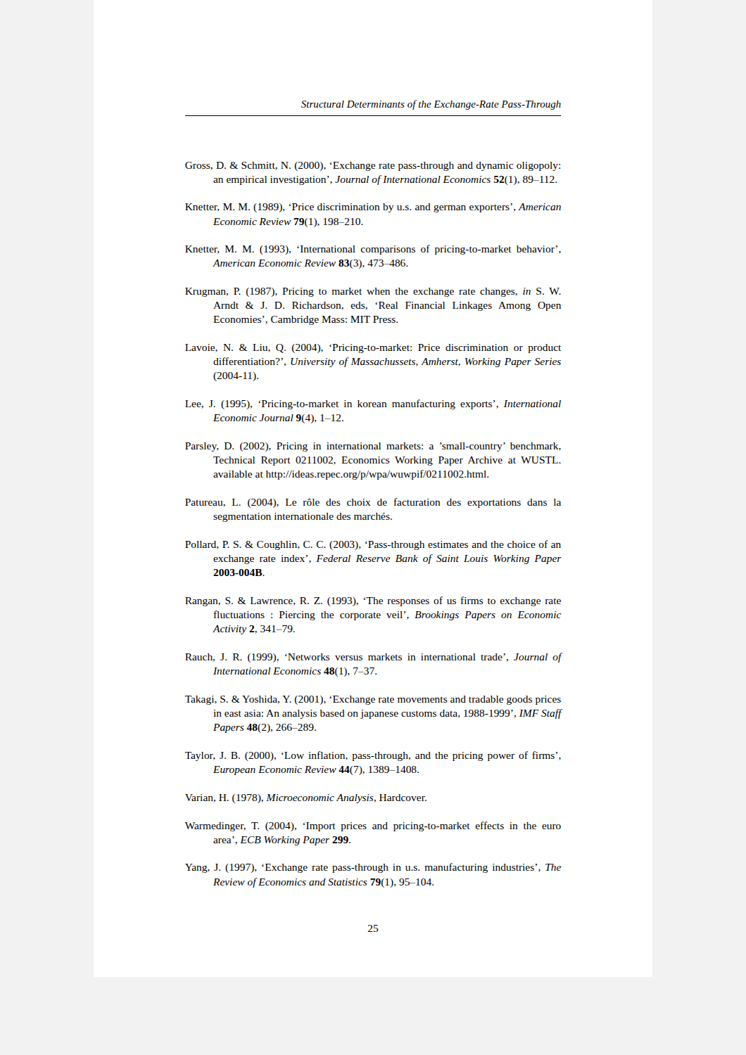Structural Determinants of the Exchange-Rate Pass-Through
Gross, D. & Schmitt, N. (2000), ‘Exchange rate pass-through and dynamic oligopoly: an empirical investigation’, Journal of International Economics 52(1), 89–112.
Knetter, M. M. (1989), ‘Price discrimination by u.s. and german exporters’, American Economic Review 79(1), 198–210.
Knetter, M. M. (1993), ‘International comparisons of pricing-to-market behavior’, American Economic Review 83(3), 473–486.
Krugman, P. (1987), Pricing to market when the exchange rate changes, in S. W. Arndt & J. D. Richardson, eds, ‘Real Financial Linkages Among Open Economies’, Cambridge Mass: MIT Press.
Lavoie, N. & Liu, Q. (2004), ‘Pricing-to-market: Price discrimination or product differentiation?’, University of Massachussets, Amherst, Working Paper Series (2004-11).
Lee, J. (1995), ‘Pricing-to-market in korean manufacturing exports’, International Economic Journal 9(4), 1–12.
Parsley, D. (2002), Pricing in international markets: a ’small-country’ benchmark, Technical Report 0211002, Economics Working Paper Archive at WUSTL. available at http://ideas.repec.org/p/wpa/wuwpif/0211002.html.
Patureau, L. (2004), Le rôle des choix de facturation des exportations dans la segmentation internationale des marchés.
Pollard, P. S. & Coughlin, C. C. (2003), ‘Pass-through estimates and the choice of an exchange rate index’, Federal Reserve Bank of Saint Louis Working Paper 2003-004B.
Rangan, S. & Lawrence, R. Z. (1993), ‘The responses of us firms to exchange rate fluctuations : Piercing the corporate veil’, Brookings Papers on Economic Activity 2, 341–79.
Rauch, J. R. (1999), ‘Networks versus markets in international trade’, Journal of International Economics 48(1), 7–37.
Takagi, S. & Yoshida, Y. (2001), ‘Exchange rate movements and tradable goods prices in east asia: An analysis based on japanese customs data, 1988-1999’, IMF Staff Papers 48(2), 266–289.
Taylor, J. B. (2000), ‘Low inflation, pass-through, and the pricing power of firms’, European Economic Review 44(7), 1389–1408.
Varian, H. (1978), Microeconomic Analysis, Hardcover.
Warmedinger, T. (2004), ‘Import prices and pricing-to-market effects in the euro area’, ECB Working Paper 299.
Yang, J. (1997), ‘Exchange rate pass-through in u.s. manufacturing industries’, The Review of Economics and Statistics 79(1), 95–104.
25